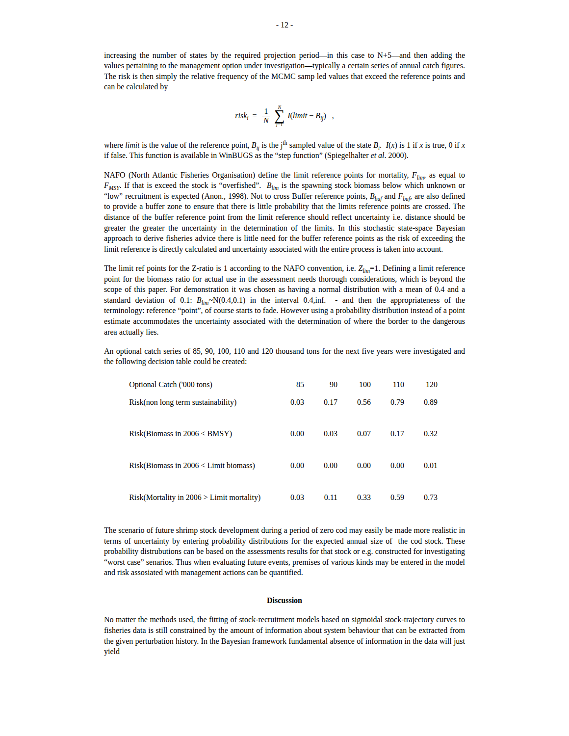- 12 -
increasing the number of states by the required projection period—in this case to N+5—and then adding the values pertaining to the management option under investigation—typically a certain series of annual catch figures. The risk is then simply the relative frequency of the MCMC samp led values that exceed the reference points and can be calculated by
riski = 1 N N ∑ j=1 I(limit − Bij) ,
where limit is the value of the reference point, Bij is the jth sampled value of the state Bi. I(x) is 1 if x is true, 0 if x if false. This function is available in WinBUGS as the “step function” (Spiegelhalter et al. 2000).
NAFO (North Atlantic Fisheries Organisation) define the limit reference points for mortality, Flim, as equal to FMSY. If that is exceed the stock is “overfished”. Blim is the spawning stock biomass below which unknown or “low” recruitment is expected (Anon., 1998). Not to cross Buffer reference points, Bbuf and Fbuf, are also defined to provide a buffer zone to ensure that there is little probability that the limits reference points are crossed. The distance of the buffer reference point from the limit reference should reflect uncertainty i.e. distance should be greater the greater the uncertainty in the determination of the limits. In this stochastic state-space Bayesian approach to derive fisheries advice there is little need for the buffer reference points as the risk of exceeding the limit reference is directly calculated and uncertainty associated with the entire process is taken into account.
The limit ref points for the Z-ratio is 1 according to the NAFO convention, i.e. Zlim=1. Defining a limit reference point for the biomass ratio for actual use in the assessment needs thorough considerations, which is beyond the scope of this paper. For demonstration it was chosen as having a normal distribution with a mean of 0.4 and a standard deviation of 0.1: Blim~N(0.4,0.1) in the interval 0.4,inf. - and then the appropriateness of the terminology: reference “point”, of course starts to fade. However using a probability distribution instead of a point estimate accommodates the uncertainty associated with the determination of where the border to the dangerous area actually lies.
An optional catch series of 85, 90, 100, 110 and 120 thousand tons for the next five years were investigated and the following decision table could be created:
| Optional Catch ('000 tons) | 85 | 90 | 100 | 110 | 120 |
| Risk(non long term sustainability) | 0.03 | 0.17 | 0.56 | 0.79 | 0.89 |
| Risk(Biomass in 2006 < BMSY) | 0.00 | 0.03 | 0.07 | 0.17 | 0.32 |
| Risk(Biomass in 2006 < Limit biomass) | 0.00 | 0.00 | 0.00 | 0.00 | 0.01 |
| Risk(Mortality in 2006 > Limit mortality) | 0.03 | 0.11 | 0.33 | 0.59 | 0.73 |
The scenario of future shrimp stock development during a period of zero cod may easily be made more realistic in terms of uncertainty by entering probability distributions for the expected annual size of the cod stock. These probability distrubutions can be based on the assessments results for that stock or e.g. constructed for investigating “worst case” senarios. Thus when evaluating future events, premises of various kinds may be entered in the model and risk assosiated with management actions can be quantified.
Discussion
No matter the methods used, the fitting of stock-recruitment models based on sigmoidal stock-trajectory curves to fisheries data is still constrained by the amount of information about system behaviour that can be extracted from the given perturbation history. In the Bayesian framework fundamental absence of information in the data will just yield